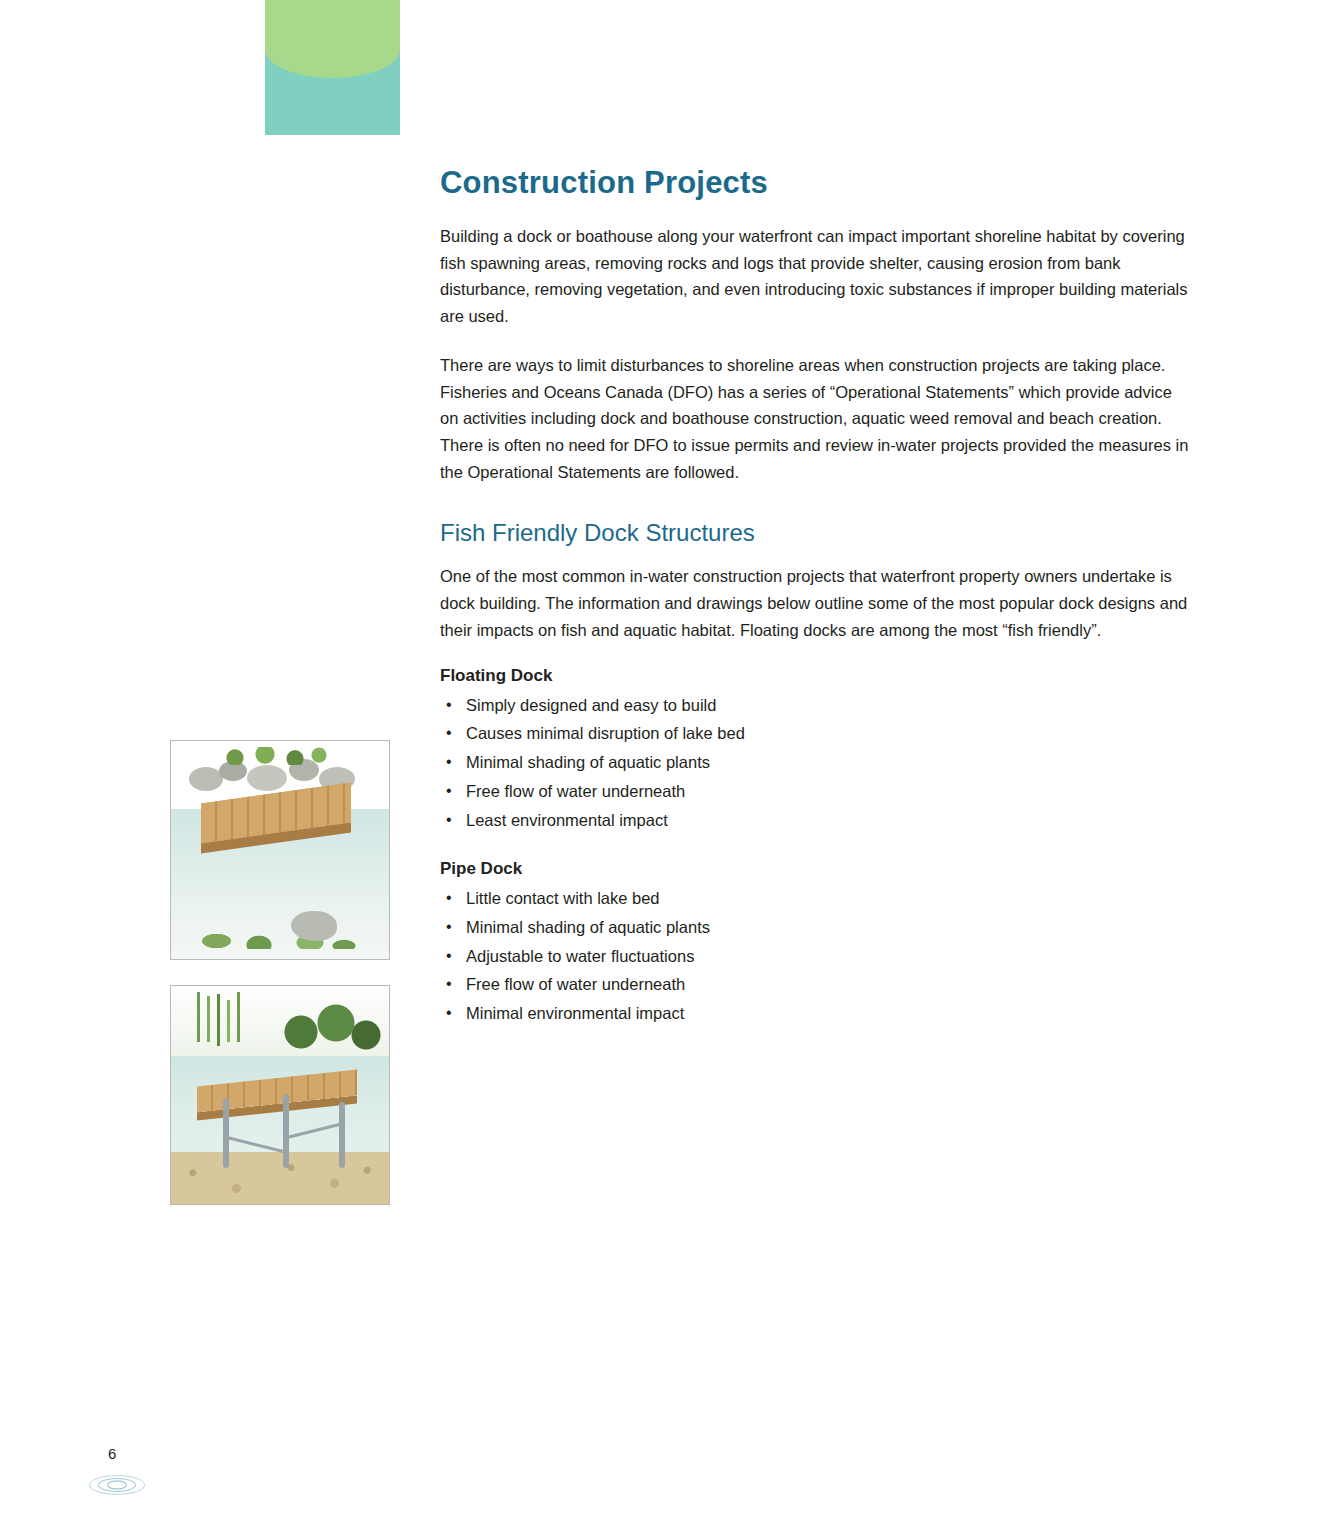Construction Projects
Building a dock or boathouse along your waterfront can impact important shoreline habitat by covering fish spawning areas, removing rocks and logs that provide shelter, causing erosion from bank disturbance, removing vegetation, and even introducing toxic substances if improper building materials are used.
There are ways to limit disturbances to shoreline areas when construction projects are taking place. Fisheries and Oceans Canada (DFO) has a series of “Operational Statements” which provide advice on activities including dock and boathouse construction, aquatic weed removal and beach creation. There is often no need for DFO to issue permits and review in-water projects provided the measures in the Operational Statements are followed.
Fish Friendly Dock Structures
One of the most common in-water construction projects that waterfront property owners undertake is dock building. The information and drawings below outline some of the most popular dock designs and their impacts on fish and aquatic habitat. Floating docks are among the most “fish friendly”.
Floating Dock
Simply designed and easy to build
Causes minimal disruption of lake bed
Minimal shading of aquatic plants
Free flow of water underneath
Least environmental impact
Pipe Dock
Little contact with lake bed
Minimal shading of aquatic plants
Adjustable to water fluctuations
Free flow of water underneath
Minimal environmental impact
6